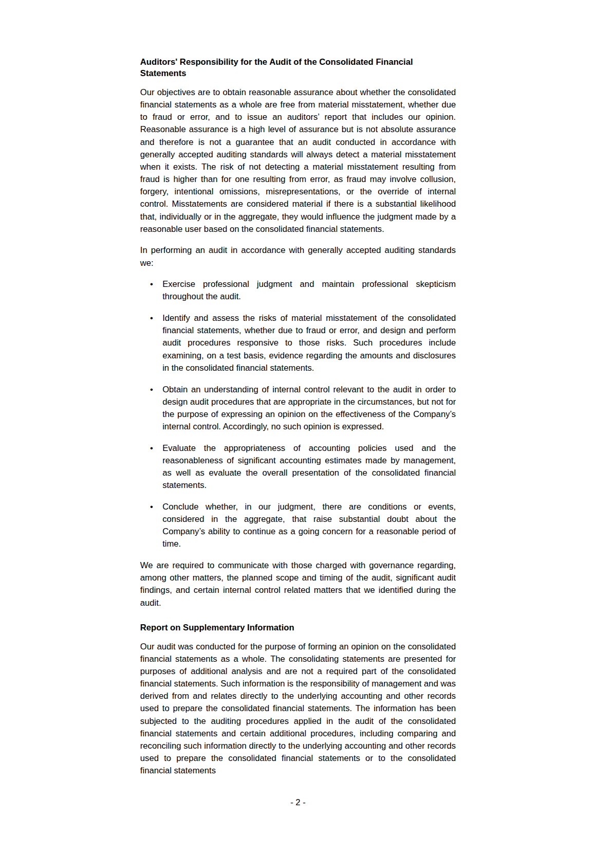Auditors' Responsibility for the Audit of the Consolidated Financial Statements
Our objectives are to obtain reasonable assurance about whether the consolidated financial statements as a whole are free from material misstatement, whether due to fraud or error, and to issue an auditors’ report that includes our opinion. Reasonable assurance is a high level of assurance but is not absolute assurance and therefore is not a guarantee that an audit conducted in accordance with generally accepted auditing standards will always detect a material misstatement when it exists. The risk of not detecting a material misstatement resulting from fraud is higher than for one resulting from error, as fraud may involve collusion, forgery, intentional omissions, misrepresentations, or the override of internal control. Misstatements are considered material if there is a substantial likelihood that, individually or in the aggregate, they would influence the judgment made by a reasonable user based on the consolidated financial statements.
In performing an audit in accordance with generally accepted auditing standards we:
Exercise professional judgment and maintain professional skepticism throughout the audit.
Identify and assess the risks of material misstatement of the consolidated financial statements, whether due to fraud or error, and design and perform audit procedures responsive to those risks. Such procedures include examining, on a test basis, evidence regarding the amounts and disclosures in the consolidated financial statements.
Obtain an understanding of internal control relevant to the audit in order to design audit procedures that are appropriate in the circumstances, but not for the purpose of expressing an opinion on the effectiveness of the Company’s internal control. Accordingly, no such opinion is expressed.
Evaluate the appropriateness of accounting policies used and the reasonableness of significant accounting estimates made by management, as well as evaluate the overall presentation of the consolidated financial statements.
Conclude whether, in our judgment, there are conditions or events, considered in the aggregate, that raise substantial doubt about the Company’s ability to continue as a going concern for a reasonable period of time.
We are required to communicate with those charged with governance regarding, among other matters, the planned scope and timing of the audit, significant audit findings, and certain internal control related matters that we identified during the audit.
Report on Supplementary Information
Our audit was conducted for the purpose of forming an opinion on the consolidated financial statements as a whole. The consolidating statements are presented for purposes of additional analysis and are not a required part of the consolidated financial statements. Such information is the responsibility of management and was derived from and relates directly to the underlying accounting and other records used to prepare the consolidated financial statements. The information has been subjected to the auditing procedures applied in the audit of the consolidated financial statements and certain additional procedures, including comparing and reconciling such information directly to the underlying accounting and other records used to prepare the consolidated financial statements or to the consolidated financial statements
- 2 -